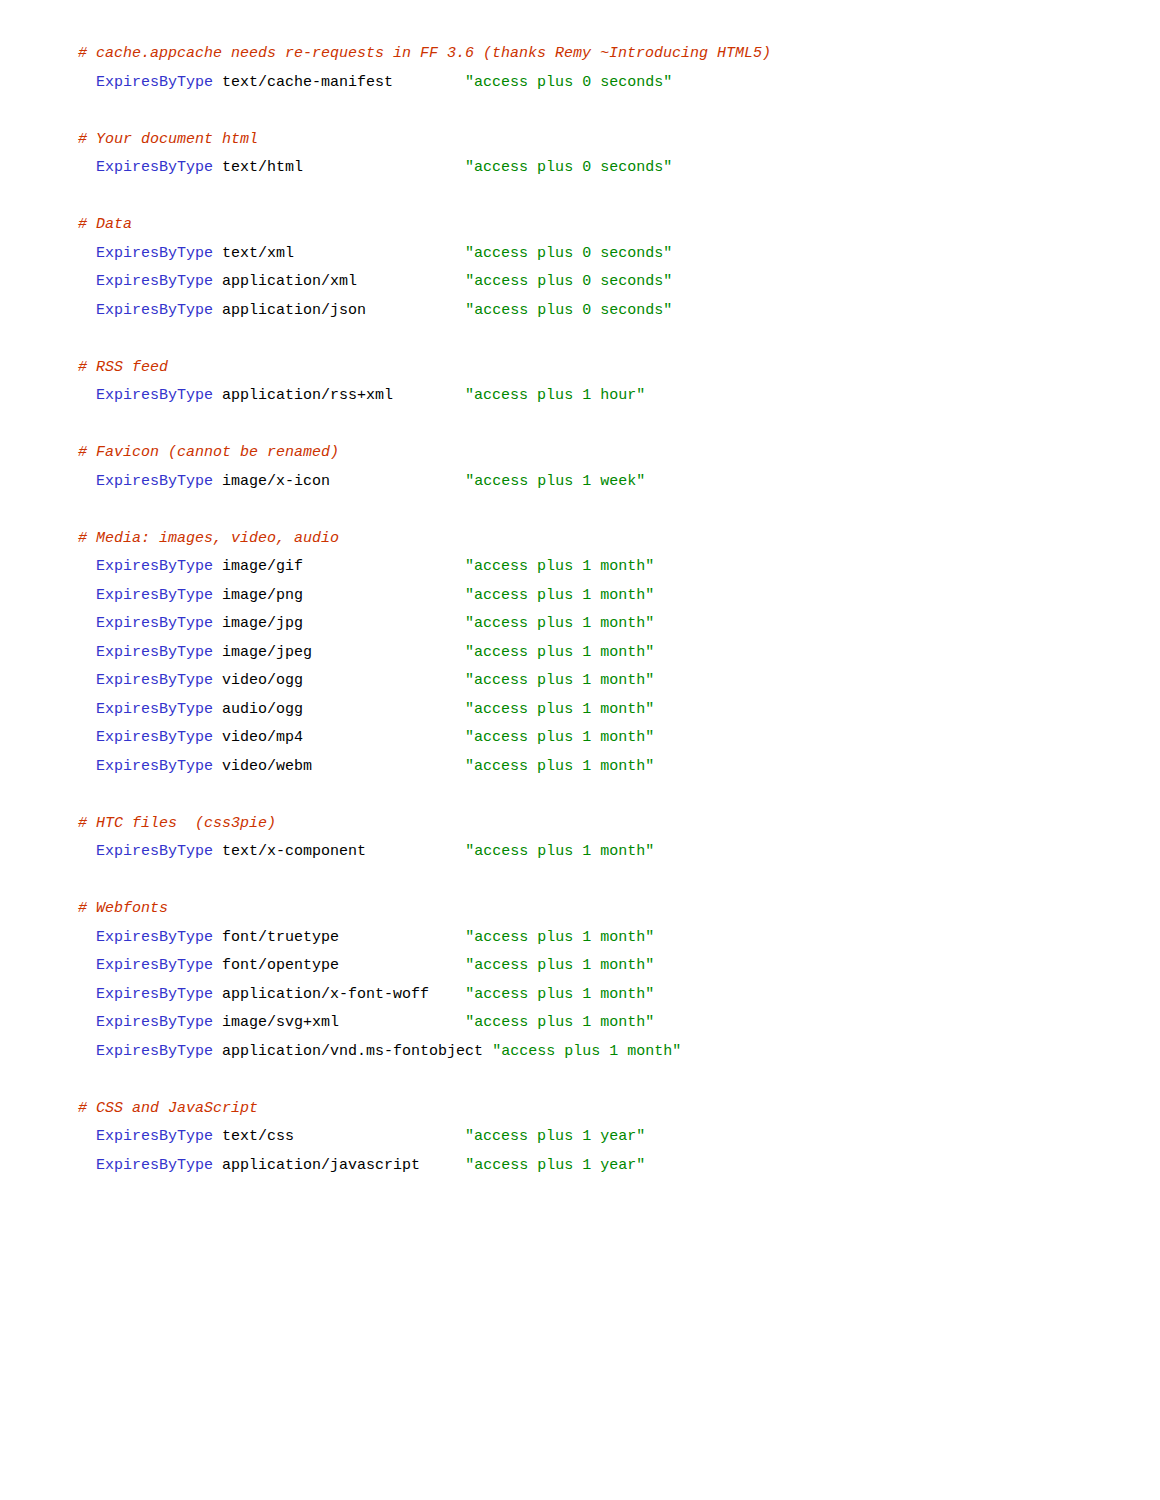# cache.appcache needs re-requests in FF 3.6 (thanks Remy ~Introducing HTML5)
    ExpiresByType text/cache-manifest        "access plus 0 seconds"

  # Your document html
    ExpiresByType text/html                  "access plus 0 seconds"

  # Data
    ExpiresByType text/xml                   "access plus 0 seconds"
    ExpiresByType application/xml            "access plus 0 seconds"
    ExpiresByType application/json           "access plus 0 seconds"

  # RSS feed
    ExpiresByType application/rss+xml        "access plus 1 hour"

  # Favicon (cannot be renamed)
    ExpiresByType image/x-icon               "access plus 1 week"

  # Media: images, video, audio
    ExpiresByType image/gif                  "access plus 1 month"
    ExpiresByType image/png                  "access plus 1 month"
    ExpiresByType image/jpg                  "access plus 1 month"
    ExpiresByType image/jpeg                 "access plus 1 month"
    ExpiresByType video/ogg                  "access plus 1 month"
    ExpiresByType audio/ogg                  "access plus 1 month"
    ExpiresByType video/mp4                  "access plus 1 month"
    ExpiresByType video/webm                 "access plus 1 month"

  # HTC files  (css3pie)
    ExpiresByType text/x-component           "access plus 1 month"

  # Webfonts
    ExpiresByType font/truetype              "access plus 1 month"
    ExpiresByType font/opentype              "access plus 1 month"
    ExpiresByType application/x-font-woff    "access plus 1 month"
    ExpiresByType image/svg+xml              "access plus 1 month"
    ExpiresByType application/vnd.ms-fontobject "access plus 1 month"

  # CSS and JavaScript
    ExpiresByType text/css                   "access plus 1 year"
    ExpiresByType application/javascript     "access plus 1 year"